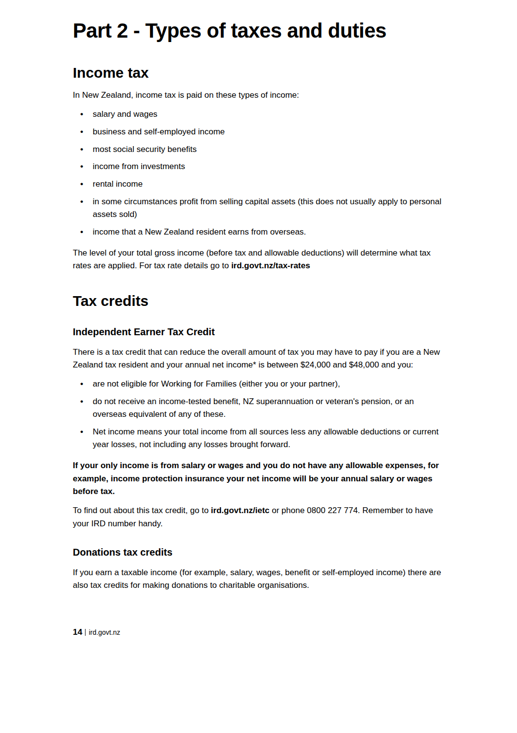Part 2 - Types of taxes and duties
Income tax
In New Zealand, income tax is paid on these types of income:
salary and wages
business and self-employed income
most social security benefits
income from investments
rental income
in some circumstances profit from selling capital assets (this does not usually apply to personal assets sold)
income that a New Zealand resident earns from overseas.
The level of your total gross income (before tax and allowable deductions) will determine what tax rates are applied. For tax rate details go to ird.govt.nz/tax-rates
Tax credits
Independent Earner Tax Credit
There is a tax credit that can reduce the overall amount of tax you may have to pay if you are a New Zealand tax resident and your annual net income* is between $24,000 and $48,000 and you:
are not eligible for Working for Families (either you or your partner),
do not receive an income-tested benefit, NZ superannuation or veteran's pension, or an overseas equivalent of any of these.
Net income means your total income from all sources less any allowable deductions or current year losses, not including any losses brought forward.
If your only income is from salary or wages and you do not have any allowable expenses, for example, income protection insurance your net income will be your annual salary or wages before tax.
To find out about this tax credit, go to ird.govt.nz/ietc or phone 0800 227 774. Remember to have your IRD number handy.
Donations tax credits
If you earn a taxable income (for example, salary, wages, benefit or self-employed income) there are also tax credits for making donations to charitable organisations.
14 ird.govt.nz